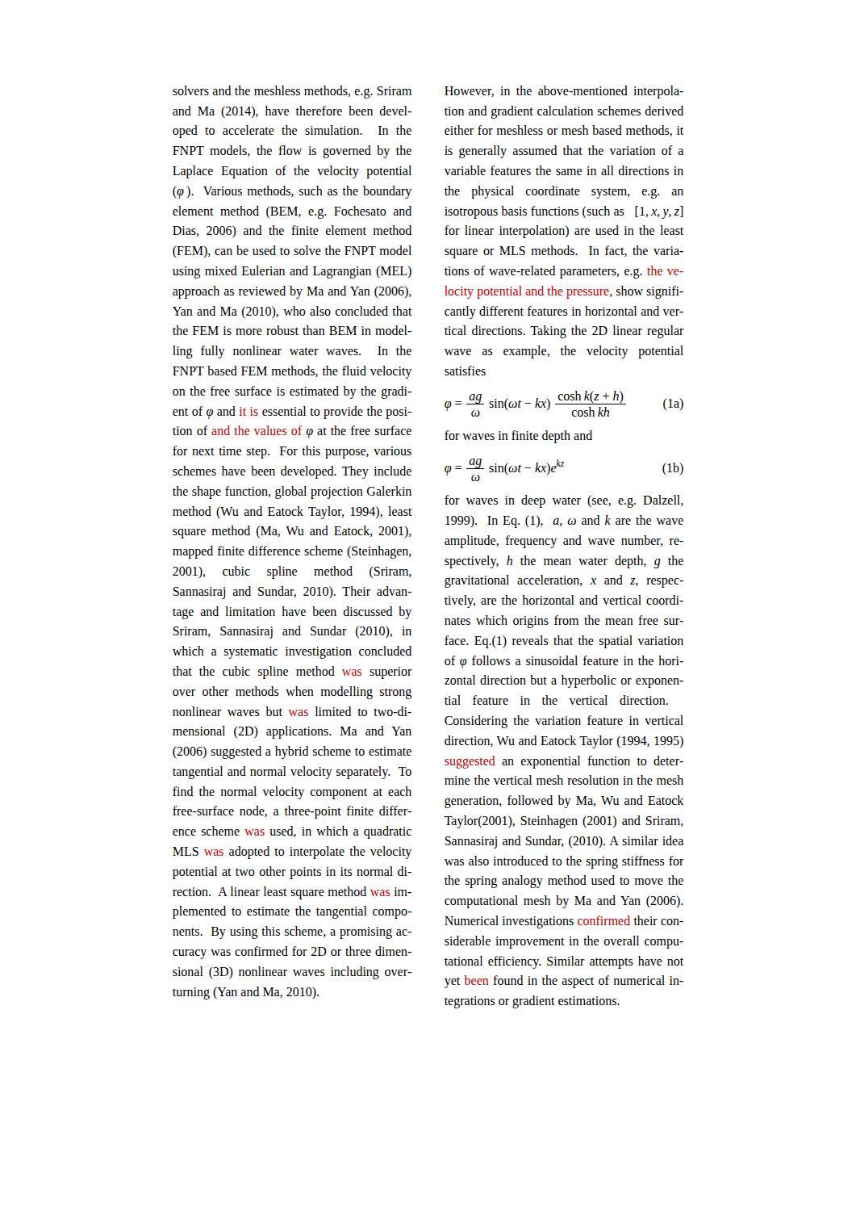solvers and the meshless methods, e.g. Sriram and Ma (2014), have therefore been developed to accelerate the simulation. In the FNPT models, the flow is governed by the Laplace Equation of the velocity potential (φ ). Various methods, such as the boundary element method (BEM, e.g. Fochesato and Dias, 2006) and the finite element method (FEM), can be used to solve the FNPT model using mixed Eulerian and Lagrangian (MEL) approach as reviewed by Ma and Yan (2006), Yan and Ma (2010), who also concluded that the FEM is more robust than BEM in modelling fully nonlinear water waves. In the FNPT based FEM methods, the fluid velocity on the free surface is estimated by the gradient of φ and it is essential to provide the position of and the values of φ at the free surface for next time step. For this purpose, various schemes have been developed. They include the shape function, global projection Galerkin method (Wu and Eatock Taylor, 1994), least square method (Ma, Wu and Eatock, 2001), mapped finite difference scheme (Steinhagen, 2001), cubic spline method (Sriram, Sannasiraj and Sundar, 2010). Their advantage and limitation have been discussed by Sriram, Sannasiraj and Sundar (2010), in which a systematic investigation concluded that the cubic spline method was superior over other methods when modelling strong nonlinear waves but was limited to two-dimensional (2D) applications. Ma and Yan (2006) suggested a hybrid scheme to estimate tangential and normal velocity separately. To find the normal velocity component at each free-surface node, a three-point finite difference scheme was used, in which a quadratic MLS was adopted to interpolate the velocity potential at two other points in its normal direction. A linear least square method was implemented to estimate the tangential components. By using this scheme, a promising accuracy was confirmed for 2D or three dimensional (3D) nonlinear waves including overturning (Yan and Ma, 2010).
However, in the above-mentioned interpolation and gradient calculation schemes derived either for meshless or mesh based methods, it is generally assumed that the variation of a variable features the same in all directions in the physical coordinate system, e.g. an isotropous basis functions (such as [1, x, y, z] for linear interpolation) are used in the least square or MLS methods. In fact, the variations of wave-related parameters, e.g. the velocity potential and the pressure, show significantly different features in horizontal and vertical directions. Taking the 2D linear regular wave as example, the velocity potential satisfies
φ = ag ω sin(ωt − kx) cosh k(z + h) cosh kh (1a)
for waves in finite depth and
φ = ag ω sin(ωt − kx)ekz (1b)
for waves in deep water (see, e.g. Dalzell, 1999). In Eq. (1), a, ω and k are the wave amplitude, frequency and wave number, respectively, h the mean water depth, g the gravitational acceleration, x and z, respectively, are the horizontal and vertical coordinates which origins from the mean free surface. Eq.(1) reveals that the spatial variation of φ follows a sinusoidal feature in the horizontal direction but a hyperbolic or exponential feature in the vertical direction. Considering the variation feature in vertical direction, Wu and Eatock Taylor (1994, 1995) suggested an exponential function to determine the vertical mesh resolution in the mesh generation, followed by Ma, Wu and Eatock Taylor(2001), Steinhagen (2001) and Sriram, Sannasiraj and Sundar, (2010). A similar idea was also introduced to the spring stiffness for the spring analogy method used to move the computational mesh by Ma and Yan (2006). Numerical investigations confirmed their considerable improvement in the overall computational efficiency. Similar attempts have not yet been found in the aspect of numerical integrations or gradient estimations.